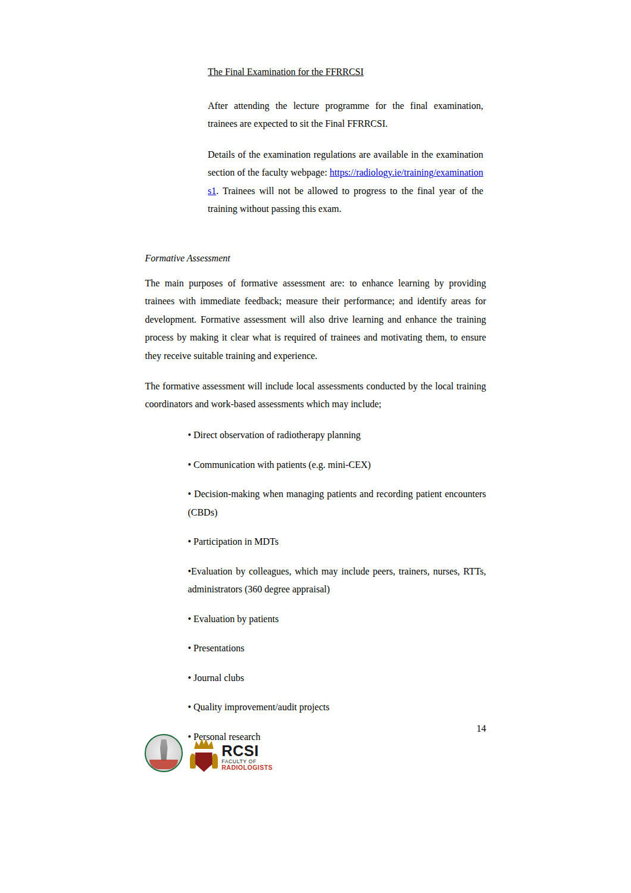The Final Examination for the FFRRCSI
After attending the lecture programme for the final examination, trainees are expected to sit the Final FFRRCSI.
Details of the examination regulations are available in the examination section of the faculty webpage: https://radiology.ie/training/examinations1. Trainees will not be allowed to progress to the final year of the training without passing this exam.
Formative Assessment
The main purposes of formative assessment are: to enhance learning by providing trainees with immediate feedback; measure their performance; and identify areas for development. Formative assessment will also drive learning and enhance the training process by making it clear what is required of trainees and motivating them, to ensure they receive suitable training and experience.
The formative assessment will include local assessments conducted by the local training coordinators and work-based assessments which may include;
Direct observation of radiotherapy planning
Communication with patients (e.g. mini-CEX)
Decision-making when managing patients and recording patient encounters (CBDs)
Participation in MDTs
Evaluation by colleagues, which may include peers, trainers, nurses, RTTs, administrators (360 degree appraisal)
Evaluation by patients
Presentations
Journal clubs
Quality improvement/audit projects
Personal research
14
RCSI FACULTY OF RADIOLOGISTS